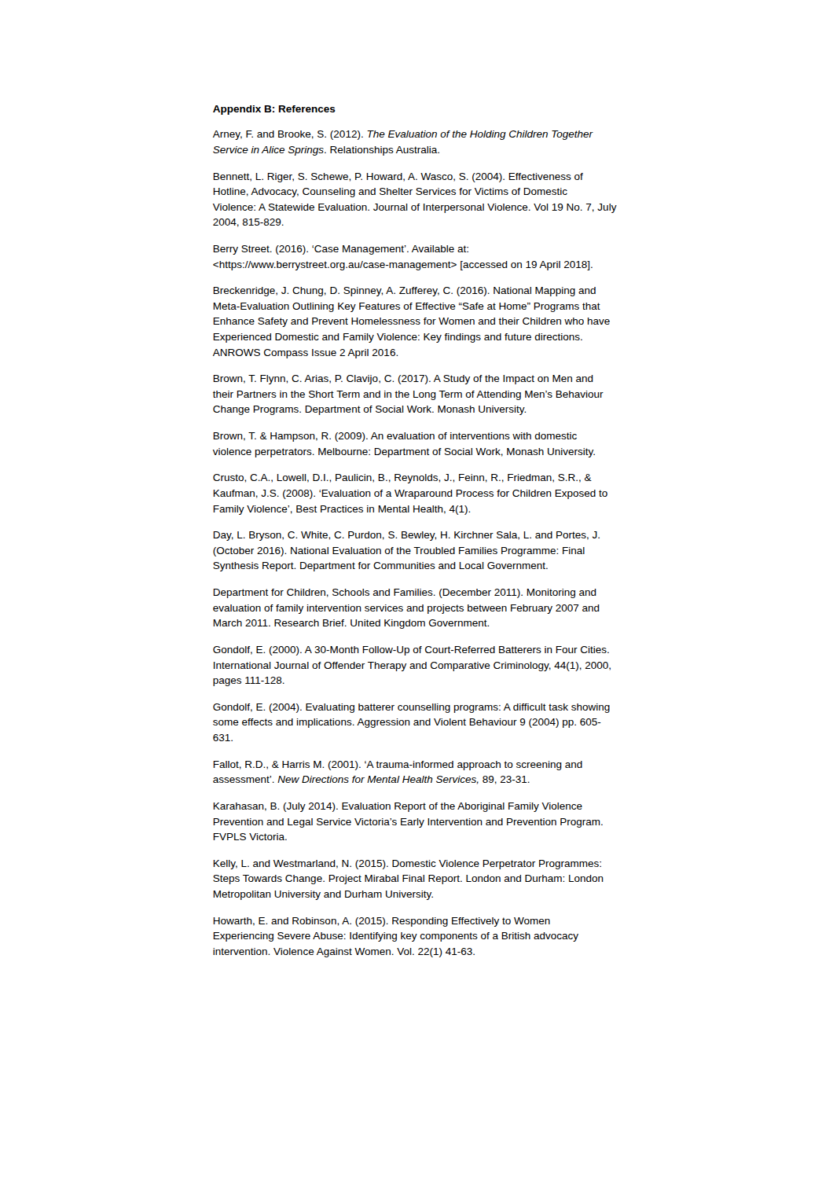Appendix B: References
Arney, F. and Brooke, S. (2012). The Evaluation of the Holding Children Together
Service in Alice Springs. Relationships Australia.
Bennett, L. Riger, S. Schewe, P. Howard, A. Wasco, S. (2004). Effectiveness of
Hotline, Advocacy, Counseling and Shelter Services for Victims of Domestic
Violence: A Statewide Evaluation. Journal of Interpersonal Violence. Vol 19 No. 7, July
2004, 815-829.
Berry Street. (2016). ‘Case Management’. Available at:
<https://www.berrystreet.org.au/case-management> [accessed on 19 April 2018].
Breckenridge, J. Chung, D. Spinney, A. Zufferey, C. (2016). National Mapping and
Meta-Evaluation Outlining Key Features of Effective “Safe at Home” Programs that
Enhance Safety and Prevent Homelessness for Women and their Children who have
Experienced Domestic and Family Violence: Key findings and future directions.
ANROWS Compass Issue 2 April 2016.
Brown, T. Flynn, C. Arias, P. Clavijo, C. (2017). A Study of the Impact on Men and
their Partners in the Short Term and in the Long Term of Attending Men’s Behaviour
Change Programs. Department of Social Work. Monash University.
Brown, T. & Hampson, R. (2009). An evaluation of interventions with domestic
violence perpetrators. Melbourne: Department of Social Work, Monash University.
Crusto, C.A., Lowell, D.I., Paulicin, B., Reynolds, J., Feinn, R., Friedman, S.R., &
Kaufman, J.S. (2008). ‘Evaluation of a Wraparound Process for Children Exposed to
Family Violence’, Best Practices in Mental Health, 4(1).
Day, L. Bryson, C. White, C. Purdon, S. Bewley, H. Kirchner Sala, L. and Portes, J.
(October 2016). National Evaluation of the Troubled Families Programme: Final
Synthesis Report. Department for Communities and Local Government.
Department for Children, Schools and Families. (December 2011). Monitoring and
evaluation of family intervention services and projects between February 2007 and
March 2011. Research Brief. United Kingdom Government.
Gondolf, E. (2000). A 30-Month Follow-Up of Court-Referred Batterers in Four Cities.
International Journal of Offender Therapy and Comparative Criminology, 44(1), 2000,
pages 111-128.
Gondolf, E. (2004). Evaluating batterer counselling programs: A difficult task showing
some effects and implications. Aggression and Violent Behaviour 9 (2004) pp. 605-
631.
Fallot, R.D., & Harris M. (2001). ‘A trauma-informed approach to screening and
assessment’. New Directions for Mental Health Services, 89, 23-31.
Karahasan, B. (July 2014). Evaluation Report of the Aboriginal Family Violence
Prevention and Legal Service Victoria’s Early Intervention and Prevention Program.
FVPLS Victoria.
Kelly, L. and Westmarland, N. (2015). Domestic Violence Perpetrator Programmes:
Steps Towards Change. Project Mirabal Final Report. London and Durham: London
Metropolitan University and Durham University.
Howarth, E. and Robinson, A. (2015). Responding Effectively to Women
Experiencing Severe Abuse: Identifying key components of a British advocacy
intervention. Violence Against Women. Vol. 22(1) 41-63.